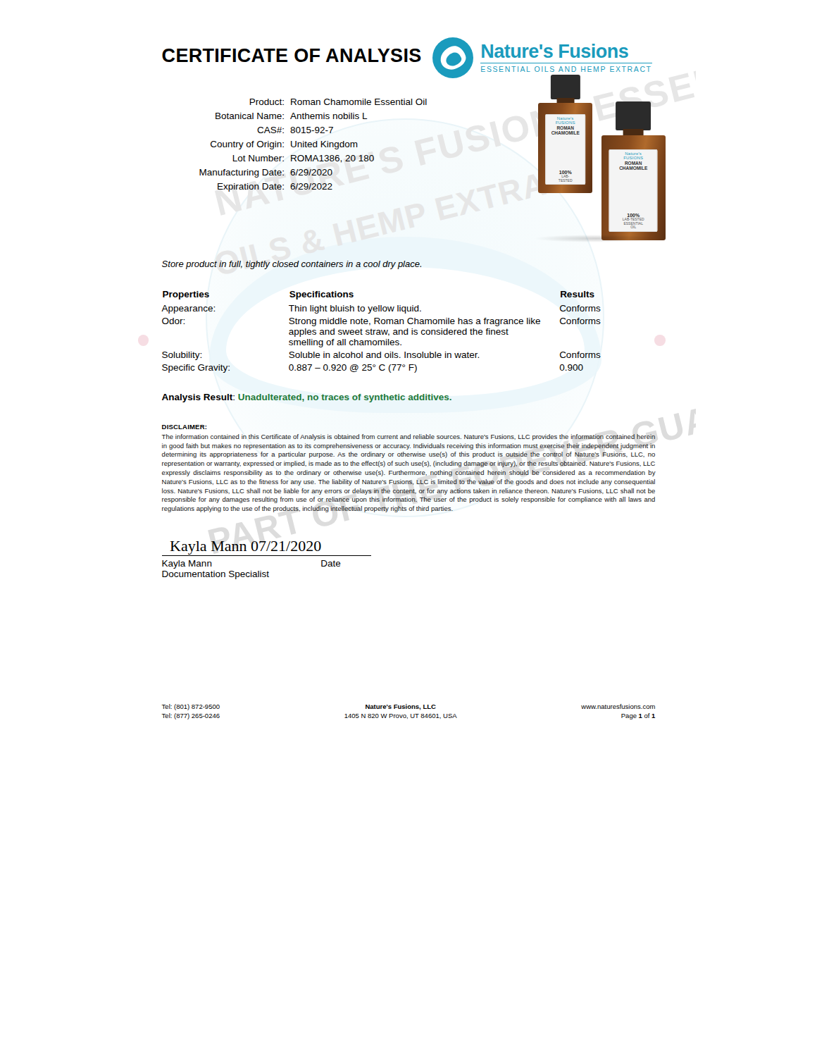NATURE'S FUSIONS ESSENTIAL
OILS & HEMP EXTRACT
PART OF THE FOREVER GUARANTEE
CERTIFICATE OF ANALYSIS
Nature's Fusions
ESSENTIAL OILS AND HEMP EXTRACT
| Product: | Roman Chamomile Essential Oil |
| Botanical Name: | Anthemis nobilis L |
| CAS#: | 8015-92-7 |
| Country of Origin: | United Kingdom |
| Lot Number: | ROMA1386, 20 180 |
| Manufacturing Date: | 6/29/2020 |
| Expiration Date: | 6/29/2022 |
Nature's
FUSIONS
ROMAN
CHAMOMILE
100% LAB-TESTED
ESSENTIAL OIL
Nature's
FUSIONS
ROMAN
CHAMOMILE
100% LAB-TESTED
Store product in full, tightly closed containers in a cool dry place.
| Properties | Specifications | Results |
| --- | --- | --- |
| Appearance: | Thin light bluish to yellow liquid. | Conforms |
| Odor: | Strong middle note, Roman Chamomile has a fragrance like apples and sweet straw, and is considered the finest smelling of all chamomiles. | Conforms |
| Solubility: | Soluble in alcohol and oils. Insoluble in water. | Conforms |
| Specific Gravity: | 0.887 – 0.920 @ 25° C (77° F) | 0.900 |
Analysis Result: Unadulterated, no traces of synthetic additives.
DISCLAIMER:
The information contained in this Certificate of Analysis is obtained from current and reliable sources. Nature's Fusions, LLC provides the information contained herein in good faith but makes no representation as to its comprehensiveness or accuracy. Individuals receiving this information must exercise their independent judgment in determining its appropriateness for a particular purpose. As the ordinary or otherwise use(s) of this product is outside the control of Nature's Fusions, LLC, no representation or warranty, expressed or implied, is made as to the effect(s) of such use(s), (including damage or injury), or the results obtained. Nature's Fusions, LLC expressly disclaims responsibility as to the ordinary or otherwise use(s). Furthermore, nothing contained herein should be considered as a recommendation by Nature's Fusions, LLC as to the fitness for any use. The liability of Nature's Fusions, LLC is limited to the value of the goods and does not include any consequential loss. Nature's Fusions, LLC shall not be liable for any errors or delays in the content, or for any actions taken in reliance thereon. Nature's Fusions, LLC shall not be responsible for any damages resulting from use of or reliance upon this information. The user of the product is solely responsible for compliance with all laws and regulations applying to the use of the products, including intellectual property rights of third parties.
Kayla Mann 07/21/2020
Kayla Mann Date
Documentation Specialist
Tel: (801) 872-9500
Tel: (877) 265-0246
Nature's Fusions, LLC
1405 N 820 W Provo, UT 84601, USA
www.naturesfusions.com
Page 1 of 1